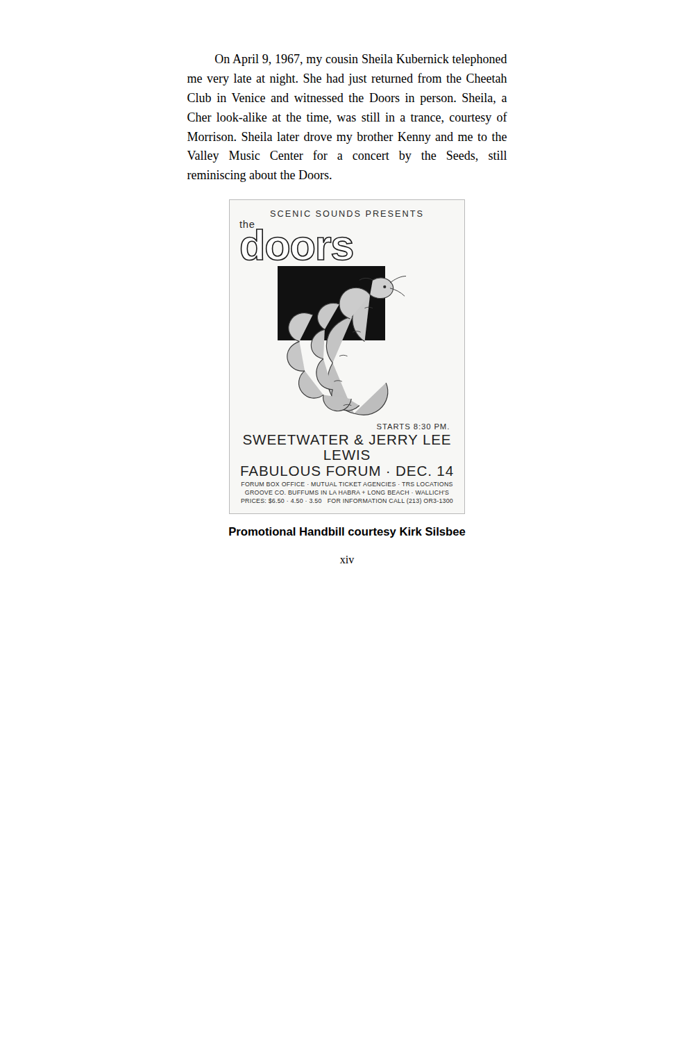On April 9, 1967, my cousin Sheila Kubernick telephoned me very late at night. She had just returned from the Cheetah Club in Venice and witnessed the Doors in person. Sheila, a Cher look-alike at the time, was still in a trance, courtesy of Morrison. Sheila later drove my brother Kenny and me to the Valley Music Center for a concert by the Seeds, still reminiscing about the Doors.
SCENIC SOUNDS PRESENTS
the doors
STARTS 8:30 PM.
SWEETWATER & JERRY LEE LEWIS
FABULOUS FORUM · DEC. 14
FORUM BOX OFFICE · MUTUAL TICKET AGENCIES · TRS LOCATIONS
GROOVE CO. BUFFUMS IN LA HABRA + LONG BEACH · WALLICH'S
PRICES: $6.50 · 4.50 · 3.50 FOR INFORMATION CALL (213) OR3-1300
Promotional Handbill courtesy Kirk Silsbee
xiv